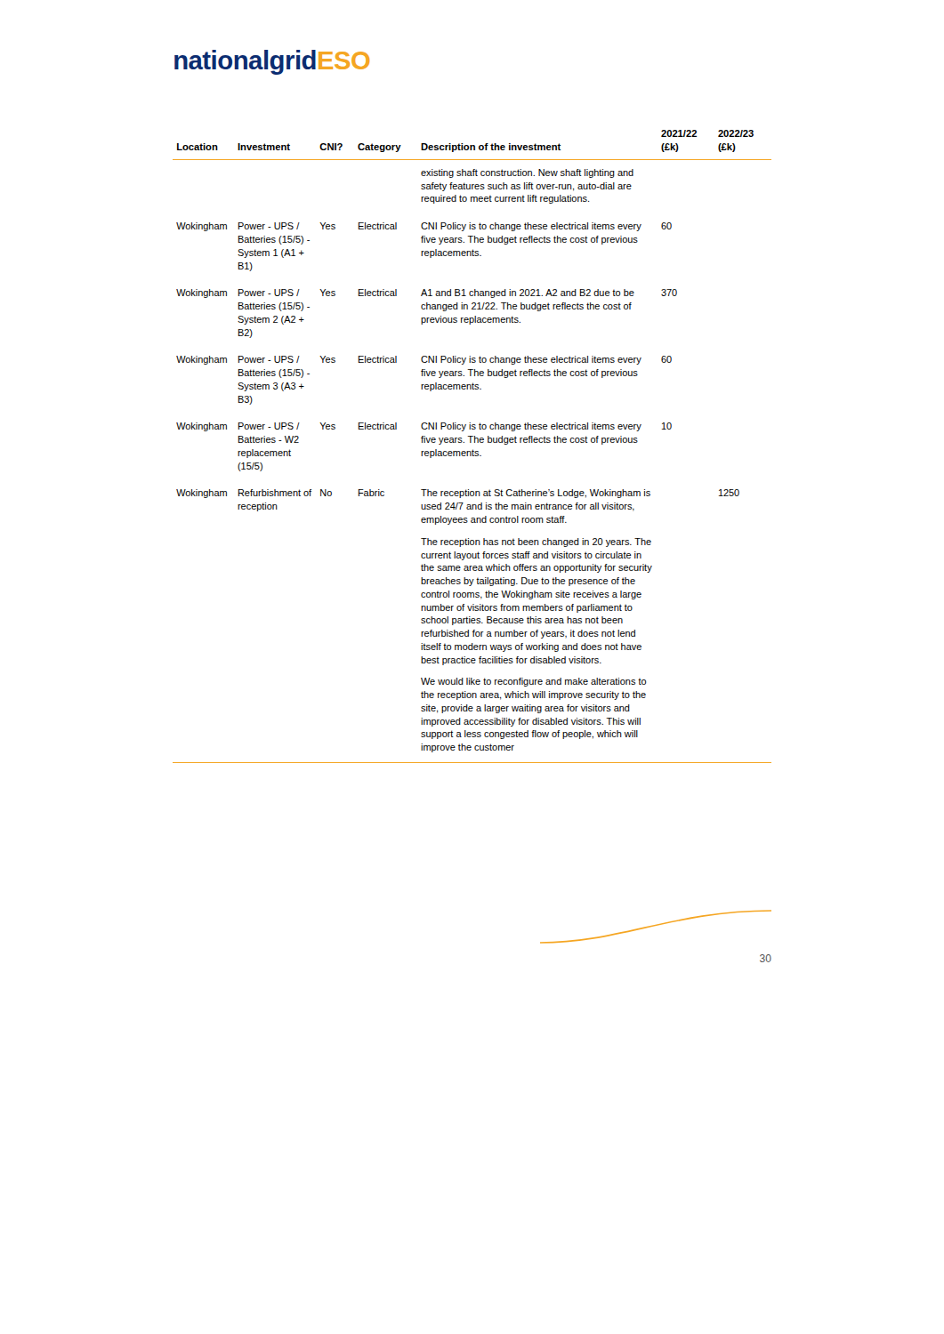national grid ESO
| Location | Investment | CNI? | Category | Description of the investment | 2021/22 (£k) | 2022/23 (£k) |
| --- | --- | --- | --- | --- | --- | --- |
| | | | | existing shaft construction. New shaft lighting and safety features such as lift over-run, auto-dial are required to meet current lift regulations. | | |
| Wokingham | Power - UPS / Batteries (15/5) - System 1 (A1 + B1) | Yes | Electrical | CNI Policy is to change these electrical items every five years. The budget reflects the cost of previous replacements. | 60 | |
| Wokingham | Power - UPS / Batteries (15/5) - System 2 (A2 + B2) | Yes | Electrical | A1 and B1 changed in 2021. A2 and B2 due to be changed in 21/22. The budget reflects the cost of previous replacements. | 370 | |
| Wokingham | Power - UPS / Batteries (15/5) - System 3 (A3 + B3) | Yes | Electrical | CNI Policy is to change these electrical items every five years. The budget reflects the cost of previous replacements. | 60 | |
| Wokingham | Power - UPS / Batteries - W2 replacement (15/5) | Yes | Electrical | CNI Policy is to change these electrical items every five years. The budget reflects the cost of previous replacements. | 10 | |
| Wokingham | Refurbishment of reception | No | Fabric | The reception at St Catherine’s Lodge, Wokingham is used 24/7 and is the main entrance for all visitors, employees and control room staff. The reception has not been changed in 20 years. The current layout forces staff and visitors to circulate in the same area which offers an opportunity for security breaches by tailgating. Due to the presence of the control rooms, the Wokingham site receives a large number of visitors from members of parliament to school parties. Because this area has not been refurbished for a number of years, it does not lend itself to modern ways of working and does not have best practice facilities for disabled visitors. We would like to reconfigure and make alterations to the reception area, which will improve security to the site, provide a larger waiting area for visitors and improved accessibility for disabled visitors. This will support a less congested flow of people, which will improve the customer | | 1250 |
30